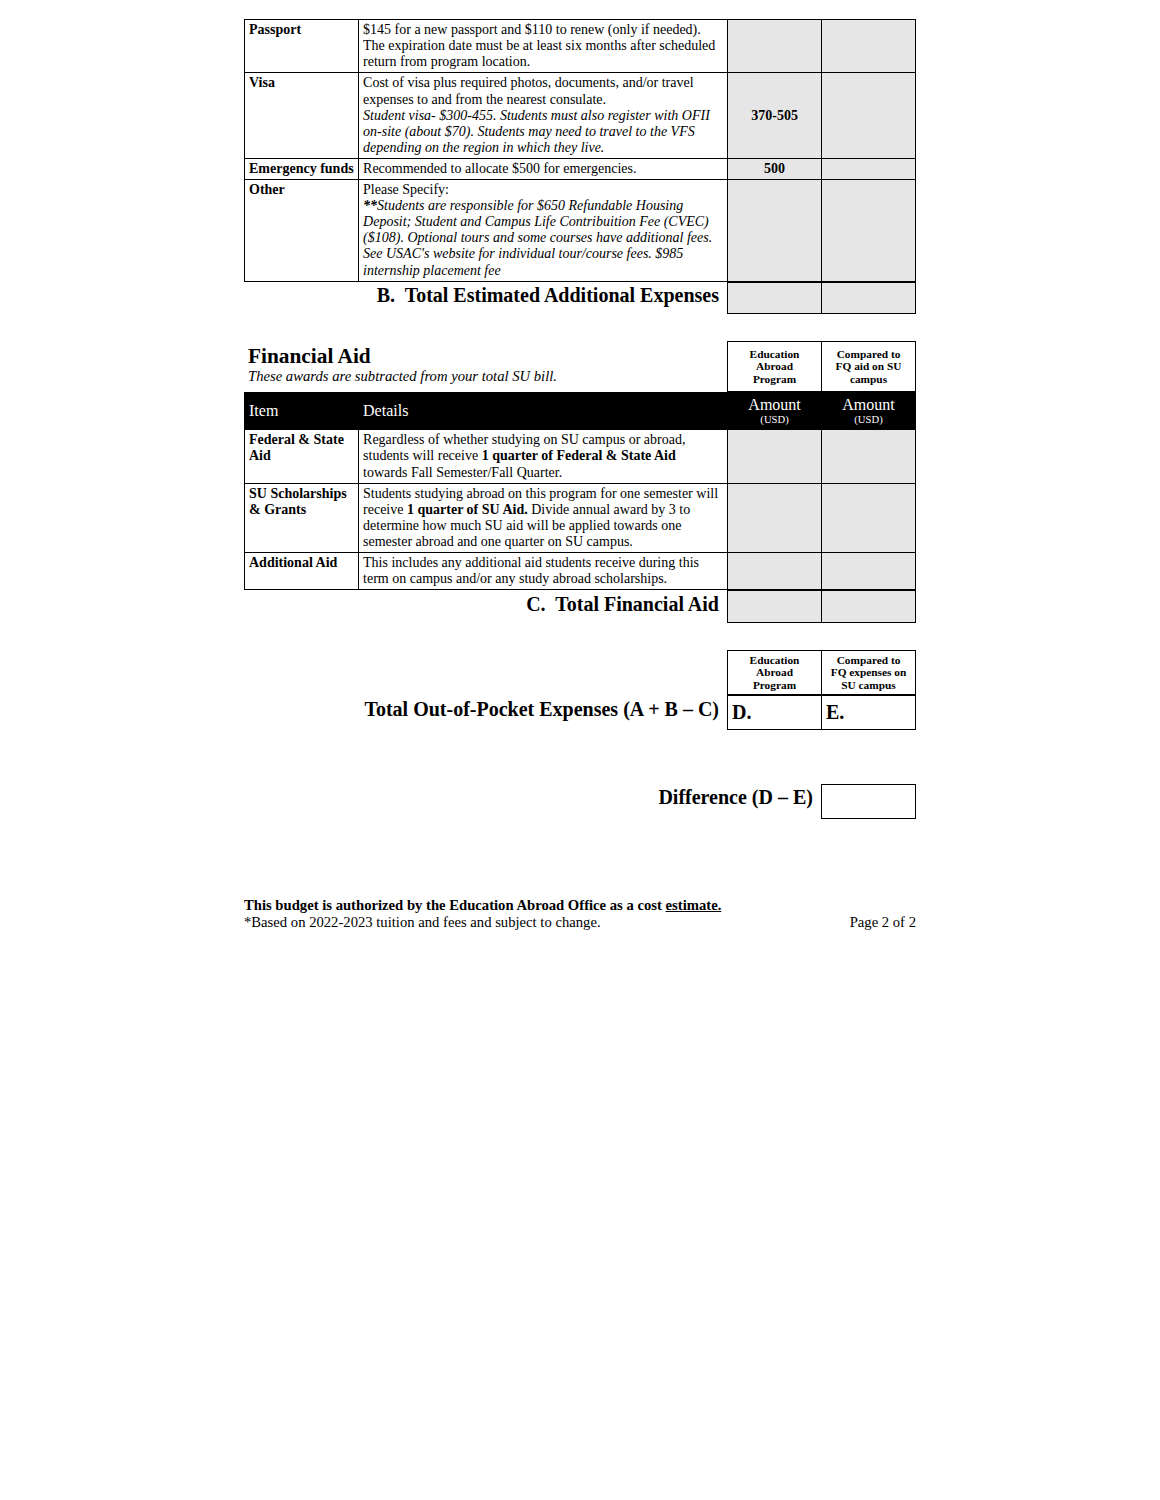| Passport | $145 for a new passport and $110 to renew (only if needed). The expiration date must be at least six months after scheduled return from program location. | | |
| Visa | Cost of visa plus required photos, documents, and/or travel expenses to and from the nearest consulate. Student visa- $300-455. Students must also register with OFII on-site (about $70). Students may need to travel to the VFS depending on the region in which they live. | 370-505 | |
| Emergency funds | Recommended to allocate $500 for emergencies. | 500 | |
| Other | Please Specify: ** Students are responsible for $650 Refundable Housing Deposit; Student and Campus Life Contribuition Fee (CVEC)($108). Optional tours and some courses have additional fees. See USAC's website for individual tour/course fees. $985 internship placement fee | | |
| B. Total Estimated Additional Expenses | | |
| Financial Aid These awards are subtracted from your total SU bill. | Education Abroad Program | Compared to FQ aid on SU campus |
| Item | Details | Amount (USD) | Amount (USD) |
| Federal & State Aid | Regardless of whether studying on SU campus or abroad, students will receive 1 quarter of Federal & State Aid towards Fall Semester/Fall Quarter. | | |
| SU Scholarships & Grants | Students studying abroad on this program for one semester will receive 1 quarter of SU Aid. Divide annual award by 3 to determine how much SU aid will be applied towards one semester abroad and one quarter on SU campus. | | |
| Additional Aid | This includes any additional aid students receive during this term on campus and/or any study abroad scholarships. | | |
| C. Total Financial Aid | | |
| | Education Abroad Program | Compared to FQ expenses on SU campus |
| Total Out-of-Pocket Expenses (A + B – C) | D. | E. |
| Difference (D – E) | |
This budget is authorized by the Education Abroad Office as a cost estimate.
*Based on 2022-2023 tuition and fees and subject to change. Page 2 of 2